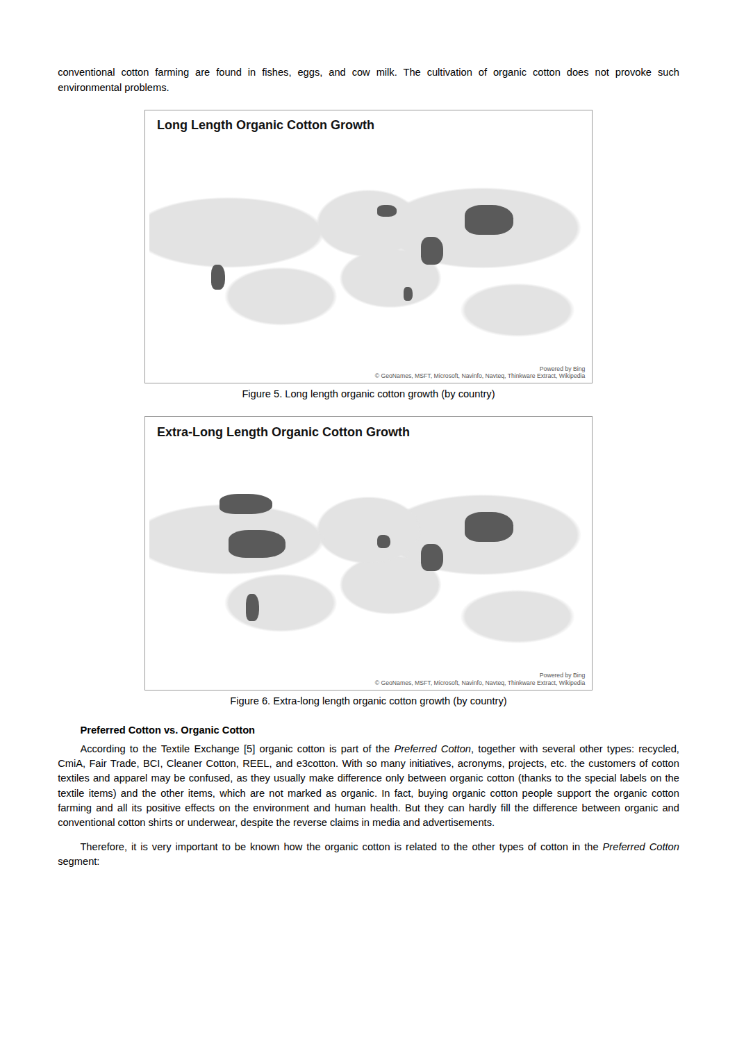conventional cotton farming are found in fishes, eggs, and cow milk. The cultivation of organic cotton does not provoke such environmental problems.
Long Length Organic Cotton Growth
Powered by Bing
© GeoNames, MSFT, Microsoft, Navinfo, Navteq, Thinkware Extract, Wikipedia
Figure 5. Long length organic cotton growth (by country)
Extra-Long Length Organic Cotton Growth
Powered by Bing
© GeoNames, MSFT, Microsoft, Navinfo, Navteq, Thinkware Extract, Wikipedia
Figure 6. Extra-long length organic cotton growth (by country)
Preferred Cotton vs. Organic Cotton
According to the Textile Exchange [5] organic cotton is part of the Preferred Cotton, together with several other types: recycled, CmiA, Fair Trade, BCI, Cleaner Cotton, REEL, and e3cotton. With so many initiatives, acronyms, projects, etc. the customers of cotton textiles and apparel may be confused, as they usually make difference only between organic cotton (thanks to the special labels on the textile items) and the other items, which are not marked as organic. In fact, buying organic cotton people support the organic cotton farming and all its positive effects on the environment and human health. But they can hardly fill the difference between organic and conventional cotton shirts or underwear, despite the reverse claims in media and advertisements.
Therefore, it is very important to be known how the organic cotton is related to the other types of cotton in the Preferred Cotton segment: